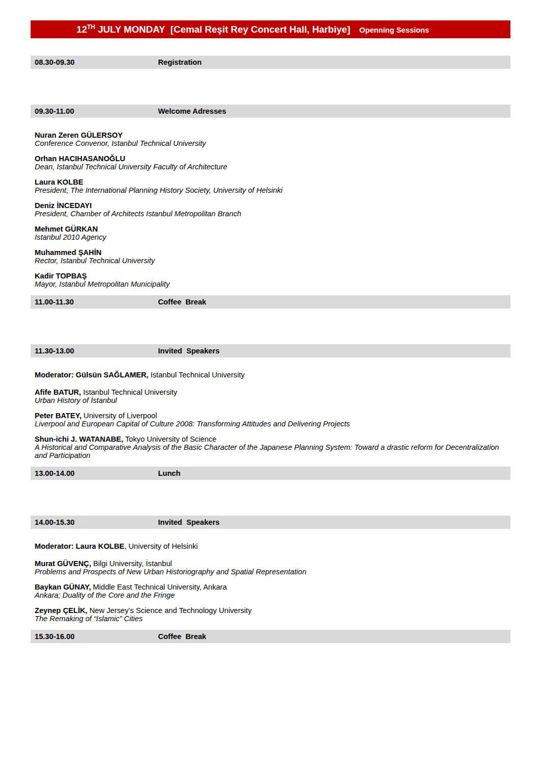12TH JULY MONDAY [Cemal Reşit Rey Concert Hall, Harbiye]Openning Sessions
08.30-09.30
Registration
09.30-11.00
Welcome Adresses
Nuran Zeren GÜLERSOY
Conference Convenor, Istanbul Technical University
Orhan HACIHASANOĞLU
Dean, Istanbul Technical University Faculty of Architecture
Laura KOLBE
President, The International Planning History Society, University of Helsinki
Deniz İNCEDAYI
President, Chamber of Architects Istanbul Metropolitan Branch
Mehmet GÜRKAN
Istanbul 2010 Agency
Muhammed ŞAHİN
Rector, Istanbul Technical University
Kadir TOPBAŞ
Mayor, Istanbul Metropolitan Municipality
11.00-11.30
Coffee Break
11.30-13.00
Invited Speakers
Moderator: Gülsün SAĞLAMER, Istanbul Technical University
Afife BATUR, Istanbul Technical University
Urban History of İstanbul
Peter BATEY, University of Liverpool
Liverpool and European Capital of Culture 2008: Transforming Attitudes and Delivering Projects
Shun-ichi J. WATANABE, Tokyo University of Science
A Historical and Comparative Analysis of the Basic Character of the Japanese Planning System: Toward a drastic reform for Decentralization and Participation
13.00-14.00
Lunch
14.00-15.30
Invited Speakers
Moderator: Laura KOLBE, University of Helsinki
Murat GÜVENÇ, Bilgi University, İstanbul
Problems and Prospects of New Urban Historiography and Spatial Representation
Baykan GÜNAY, Middle East Technical University, Ankara
Ankara; Duality of the Core and the Fringe
Zeynep ÇELİK, New Jersey’s Science and Technology University
The Remaking of “Islamic” Cities
15.30-16.00
Coffee Break